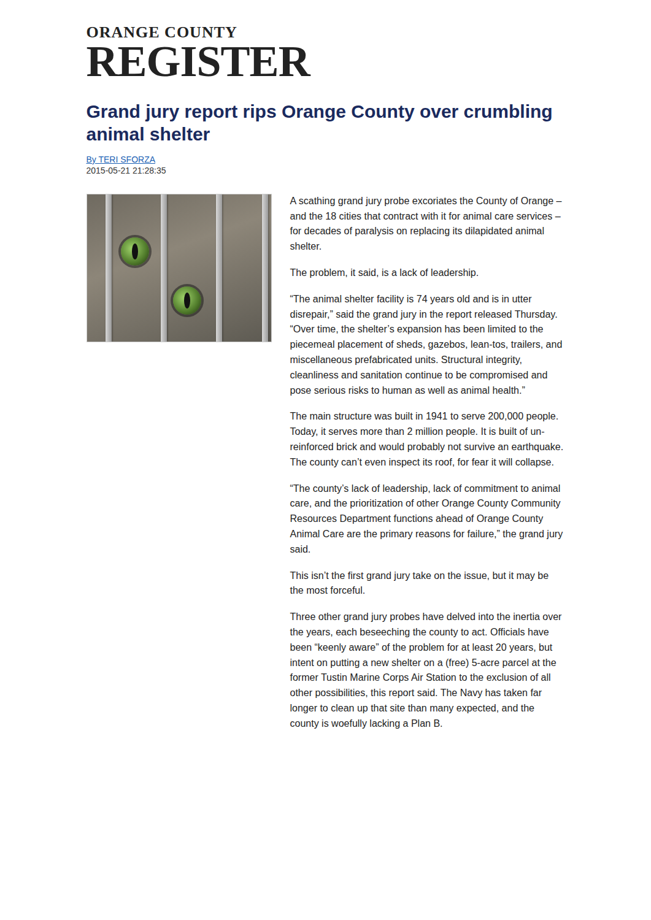ORANGE COUNTY
REGISTER
Grand jury report rips Orange County over crumbling animal shelter
By TERI SFORZA
2015-05-21 21:28:35
A scathing grand jury probe excoriates the County of Orange – and the 18 cities that contract with it for animal care services – for decades of paralysis on replacing its dilapidated animal shelter.
The problem, it said, is a lack of leadership.
“The animal shelter facility is 74 years old and is in utter disrepair,” said the grand jury in the report released Thursday. “Over time, the shelter’s expansion has been limited to the piecemeal placement of sheds, gazebos, lean-tos, trailers, and miscellaneous prefabricated units. Structural integrity, cleanliness and sanitation continue to be compromised and pose serious risks to human as well as animal health.”
The main structure was built in 1941 to serve 200,000 people. Today, it serves more than 2 million people. It is built of un-reinforced brick and would probably not survive an earthquake. The county can’t even inspect its roof, for fear it will collapse.
“The county’s lack of leadership, lack of commitment to animal care, and the prioritization of other Orange County Community Resources Department functions ahead of Orange County Animal Care are the primary reasons for failure,” the grand jury said.
This isn’t the first grand jury take on the issue, but it may be the most forceful.
Three other grand jury probes have delved into the inertia over the years, each beseeching the county to act. Officials have been “keenly aware” of the problem for at least 20 years, but intent on putting a new shelter on a (free) 5-acre parcel at the former Tustin Marine Corps Air Station to the exclusion of all other possibilities, this report said. The Navy has taken far longer to clean up that site than many expected, and the county is woefully lacking a Plan B.